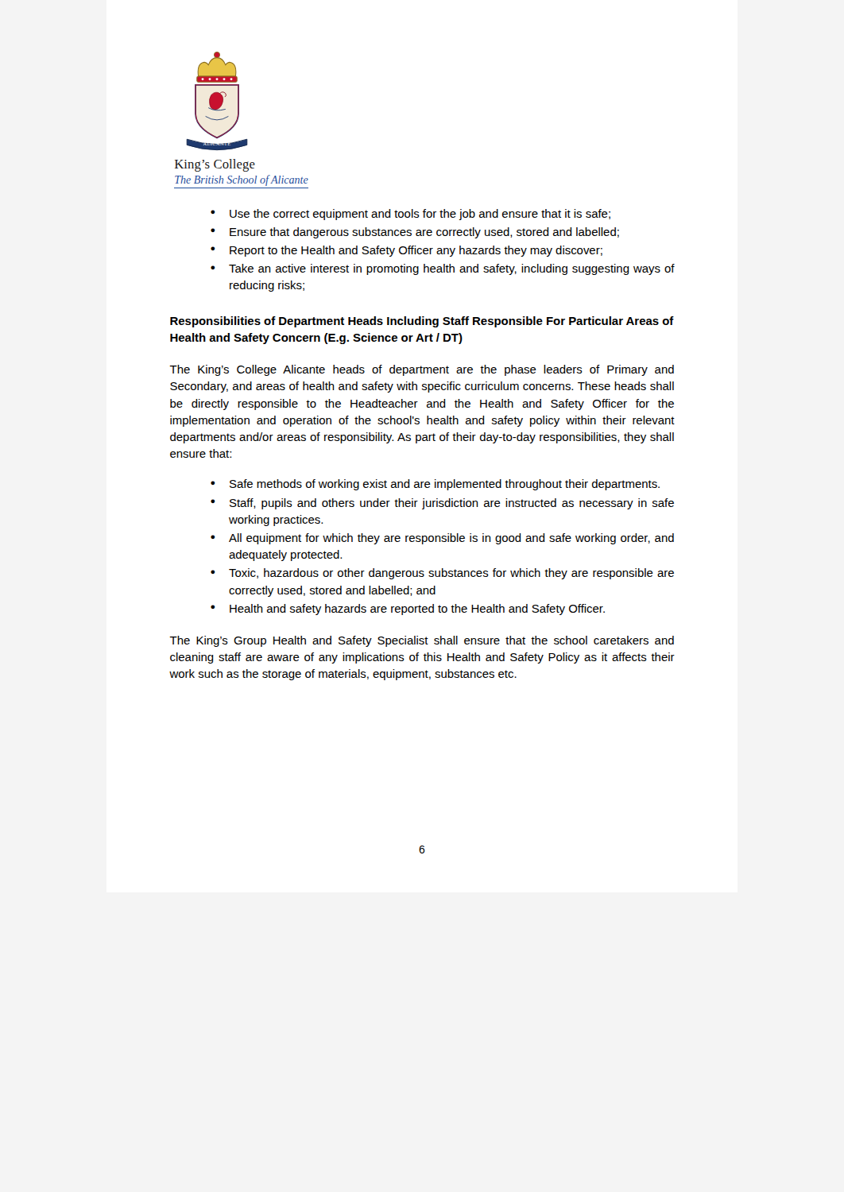ALICANTE
King’s College
The British School of Alicante
Use the correct equipment and tools for the job and ensure that it is safe;
Ensure that dangerous substances are correctly used, stored and labelled;
Report to the Health and Safety Officer any hazards they may discover;
Take an active interest in promoting health and safety, including suggesting ways of reducing risks;
Responsibilities of Department Heads Including Staff Responsible For Particular Areas of Health and Safety Concern (E.g. Science or Art / DT)
The King’s College Alicante heads of department are the phase leaders of Primary and Secondary, and areas of health and safety with specific curriculum concerns. These heads shall be directly responsible to the Headteacher and the Health and Safety Officer for the implementation and operation of the school's health and safety policy within their relevant departments and/or areas of responsibility. As part of their day-to-day responsibilities, they shall ensure that:
Safe methods of working exist and are implemented throughout their departments.
Staff, pupils and others under their jurisdiction are instructed as necessary in safe working practices.
All equipment for which they are responsible is in good and safe working order, and adequately protected.
Toxic, hazardous or other dangerous substances for which they are responsible are correctly used, stored and labelled; and
Health and safety hazards are reported to the Health and Safety Officer.
The King’s Group Health and Safety Specialist shall ensure that the school caretakers and cleaning staff are aware of any implications of this Health and Safety Policy as it affects their work such as the storage of materials, equipment, substances etc.
6